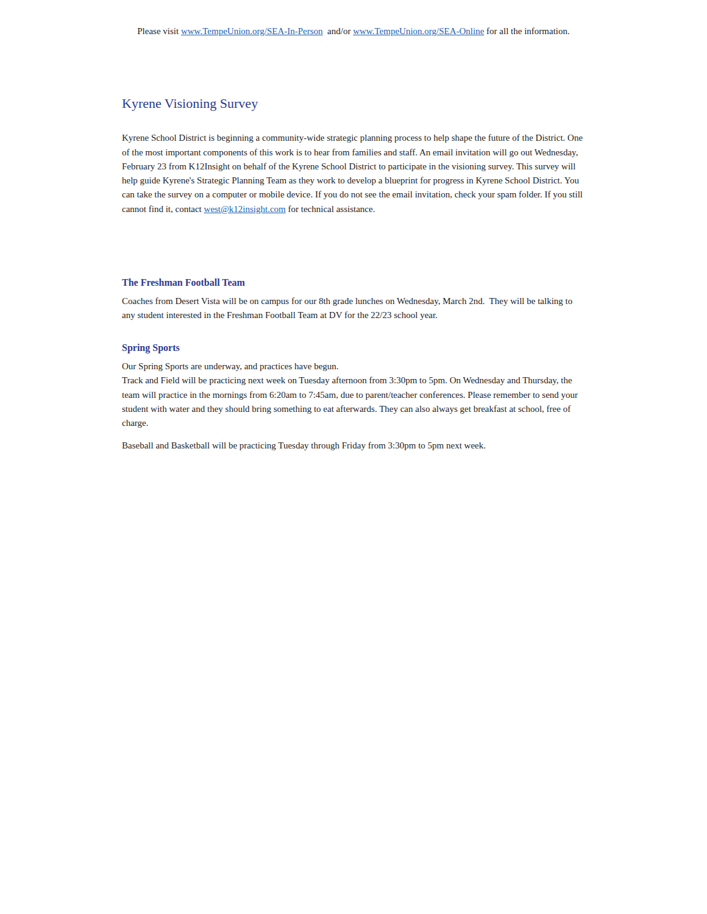Please visit www.TempeUnion.org/SEA-In-Person and/or www.TempeUnion.org/SEA-Online for all the information.
Kyrene Visioning Survey
Kyrene School District is beginning a community-wide strategic planning process to help shape the future of the District. One of the most important components of this work is to hear from families and staff. An email invitation will go out Wednesday, February 23 from K12Insight on behalf of the Kyrene School District to participate in the visioning survey. This survey will help guide Kyrene's Strategic Planning Team as they work to develop a blueprint for progress in Kyrene School District. You can take the survey on a computer or mobile device. If you do not see the email invitation, check your spam folder. If you still cannot find it, contact west@k12insight.com for technical assistance.
The Freshman Football Team
Coaches from Desert Vista will be on campus for our 8th grade lunches on Wednesday, March 2nd. They will be talking to any student interested in the Freshman Football Team at DV for the 22/23 school year.
Spring Sports
Our Spring Sports are underway, and practices have begun.
Track and Field will be practicing next week on Tuesday afternoon from 3:30pm to 5pm. On Wednesday and Thursday, the team will practice in the mornings from 6:20am to 7:45am, due to parent/teacher conferences. Please remember to send your student with water and they should bring something to eat afterwards. They can also always get breakfast at school, free of charge.
Baseball and Basketball will be practicing Tuesday through Friday from 3:30pm to 5pm next week.